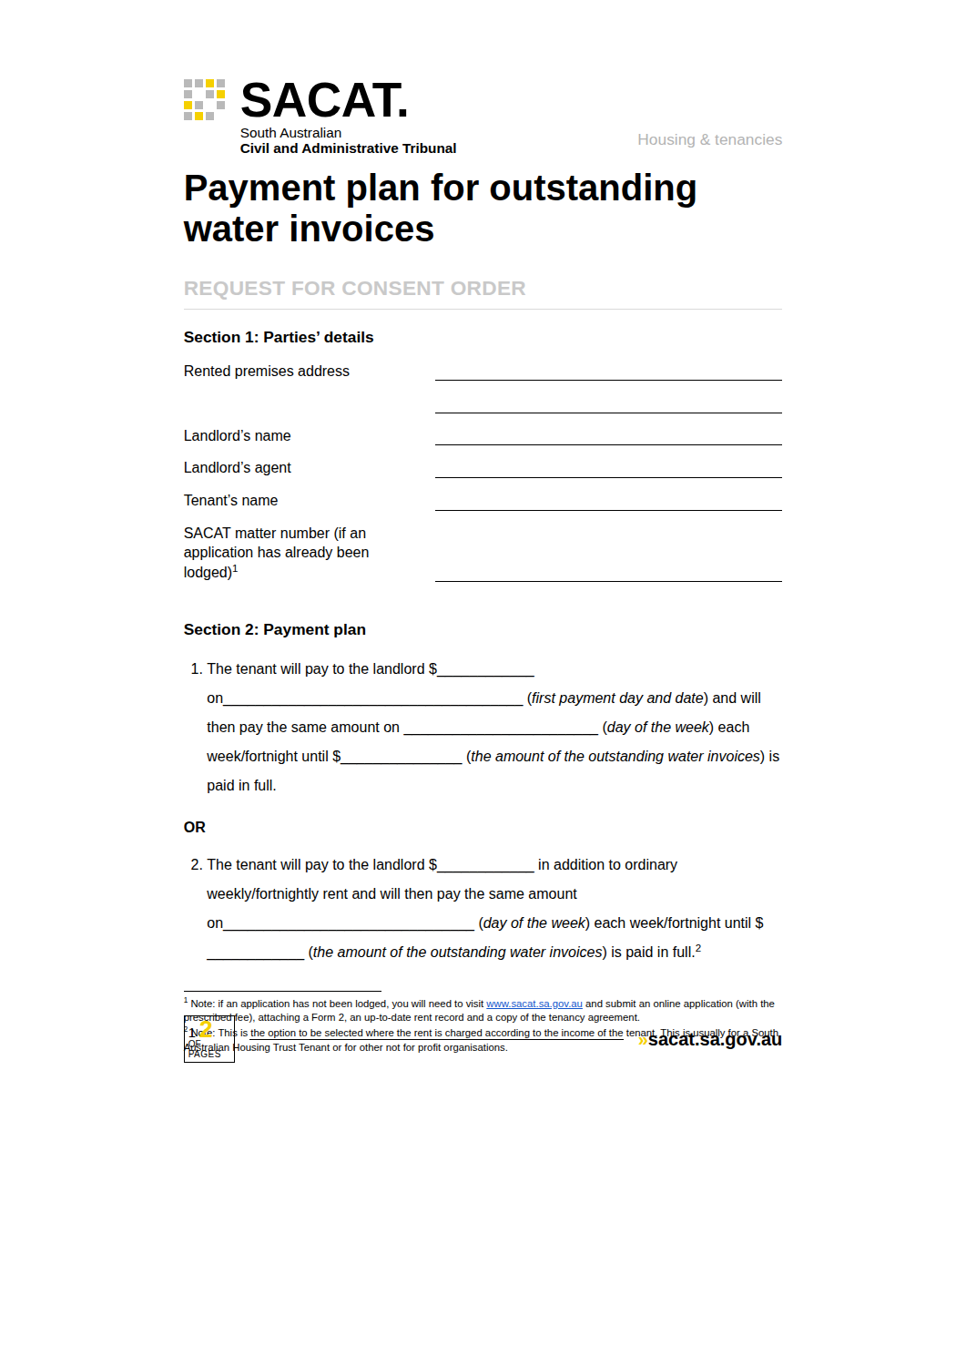SACAT.
South Australian
Civil and Administrative Tribunal
Housing & tenancies
Payment plan for outstanding
water invoices
REQUEST FOR CONSENT ORDER
Section 1: Parties’ details
| Rented premises address | |
| Landlord’s name | |
| Landlord’s agent | |
| Tenant’s name | |
| SACAT matter number (if an application has already been lodged) 1 | |
Section 2: Payment plan
The tenant will pay to the landlord $____________ on_____________________________________ (first payment day and date) and will then pay the same amount on ________________________ (day of the week) each week/fortnight until $_______________ (the amount of the outstanding water invoices) is paid in full.
OR
The tenant will pay to the landlord $____________ in addition to ordinary weekly/fortnightly rent and will then pay the same amount on_______________________________ (day of the week) each week/fortnight until $ ____________ (the amount of the outstanding water invoices) is paid in full.2
1 Note: if an application has not been lodged, you will need to visit www.sacat.sa.gov.au and submit an online application (with the prescribed fee), attaching a Form 2, an up-to-date rent record and a copy of the tenancy agreement.
2 Note: This is the option to be selected where the rent is charged according to the income of the tenant. This is usually for a South Australian Housing Trust Tenant or for other not for profit organisations.
12
OF
PAGES
»sacat.sa.gov.au